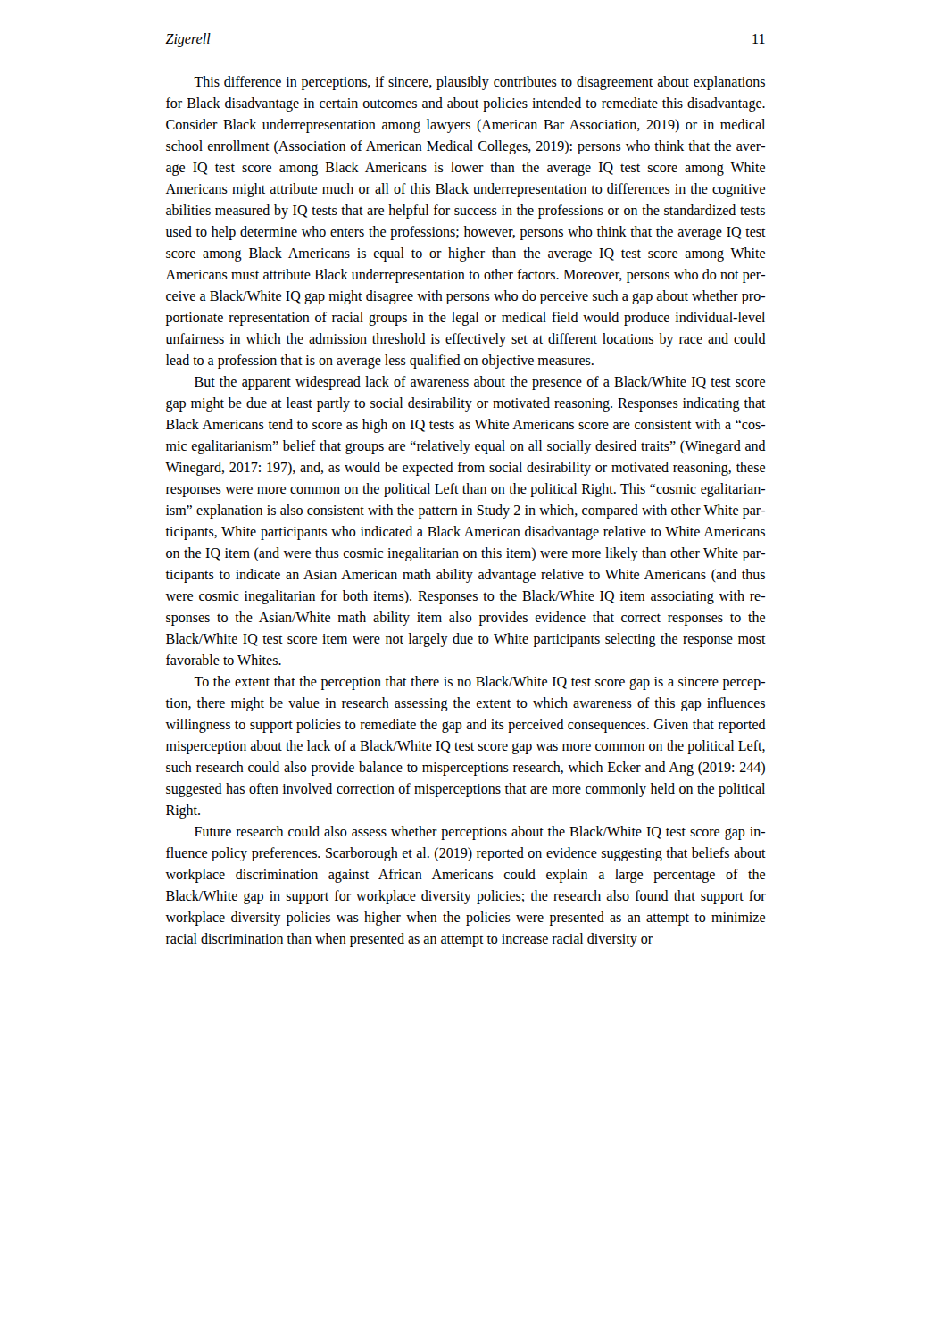Zigerell 11
This difference in perceptions, if sincere, plausibly contributes to disagreement about explanations for Black disadvantage in certain outcomes and about policies intended to remediate this disadvantage. Consider Black underrepresentation among lawyers (American Bar Association, 2019) or in medical school enrollment (Association of American Medical Colleges, 2019): persons who think that the average IQ test score among Black Americans is lower than the average IQ test score among White Americans might attribute much or all of this Black underrepresentation to differences in the cognitive abilities measured by IQ tests that are helpful for success in the professions or on the standardized tests used to help determine who enters the professions; however, persons who think that the average IQ test score among Black Americans is equal to or higher than the average IQ test score among White Americans must attribute Black underrepresentation to other factors. Moreover, persons who do not perceive a Black/White IQ gap might disagree with persons who do perceive such a gap about whether proportionate representation of racial groups in the legal or medical field would produce individual-level unfairness in which the admission threshold is effectively set at different locations by race and could lead to a profession that is on average less qualified on objective measures.
But the apparent widespread lack of awareness about the presence of a Black/White IQ test score gap might be due at least partly to social desirability or motivated reasoning. Responses indicating that Black Americans tend to score as high on IQ tests as White Americans score are consistent with a “cosmic egalitarianism” belief that groups are “relatively equal on all socially desired traits” (Winegard and Winegard, 2017: 197), and, as would be expected from social desirability or motivated reasoning, these responses were more common on the political Left than on the political Right. This “cosmic egalitarianism” explanation is also consistent with the pattern in Study 2 in which, compared with other White participants, White participants who indicated a Black American disadvantage relative to White Americans on the IQ item (and were thus cosmic inegalitarian on this item) were more likely than other White participants to indicate an Asian American math ability advantage relative to White Americans (and thus were cosmic inegalitarian for both items). Responses to the Black/White IQ item associating with responses to the Asian/White math ability item also provides evidence that correct responses to the Black/White IQ test score item were not largely due to White participants selecting the response most favorable to Whites.
To the extent that the perception that there is no Black/White IQ test score gap is a sincere perception, there might be value in research assessing the extent to which awareness of this gap influences willingness to support policies to remediate the gap and its perceived consequences. Given that reported misperception about the lack of a Black/White IQ test score gap was more common on the political Left, such research could also provide balance to misperceptions research, which Ecker and Ang (2019: 244) suggested has often involved correction of misperceptions that are more commonly held on the political Right.
Future research could also assess whether perceptions about the Black/White IQ test score gap influence policy preferences. Scarborough et al. (2019) reported on evidence suggesting that beliefs about workplace discrimination against African Americans could explain a large percentage of the Black/White gap in support for workplace diversity policies; the research also found that support for workplace diversity policies was higher when the policies were presented as an attempt to minimize racial discrimination than when presented as an attempt to increase racial diversity or